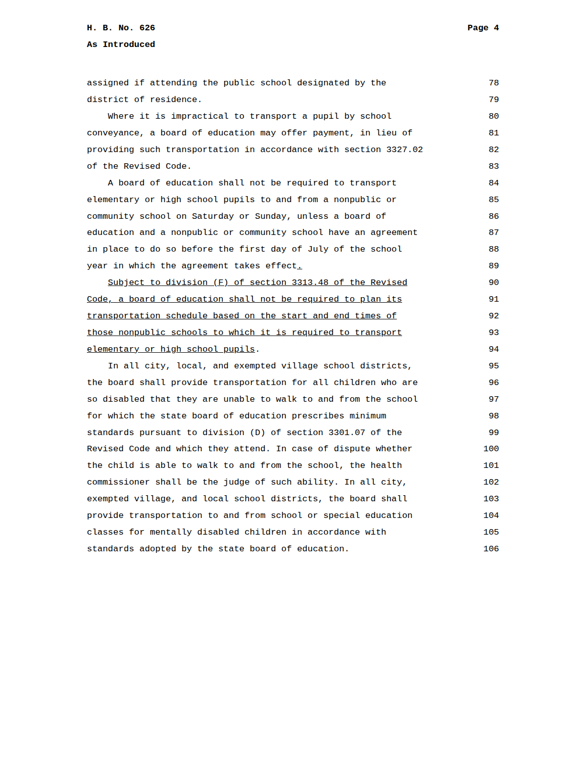H. B. No. 626
As Introduced
Page 4
assigned if attending the public school designated by the
78
district of residence.
79
Where it is impractical to transport a pupil by school
80
conveyance, a board of education may offer payment, in lieu of
81
providing such transportation in accordance with section 3327.02
82
of the Revised Code.
83
A board of education shall not be required to transport
84
elementary or high school pupils to and from a nonpublic or
85
community school on Saturday or Sunday, unless a board of
86
education and a nonpublic or community school have an agreement
87
in place to do so before the first day of July of the school
88
year in which the agreement takes effect.
89
Subject to division (F) of section 3313.48 of the Revised
90
Code, a board of education shall not be required to plan its
91
transportation schedule based on the start and end times of
92
those nonpublic schools to which it is required to transport
93
elementary or high school pupils.
94
In all city, local, and exempted village school districts,
95
the board shall provide transportation for all children who are
96
so disabled that they are unable to walk to and from the school
97
for which the state board of education prescribes minimum
98
standards pursuant to division (D) of section 3301.07 of the
99
Revised Code and which they attend. In case of dispute whether
100
the child is able to walk to and from the school, the health
101
commissioner shall be the judge of such ability. In all city,
102
exempted village, and local school districts, the board shall
103
provide transportation to and from school or special education
104
classes for mentally disabled children in accordance with
105
standards adopted by the state board of education.
106